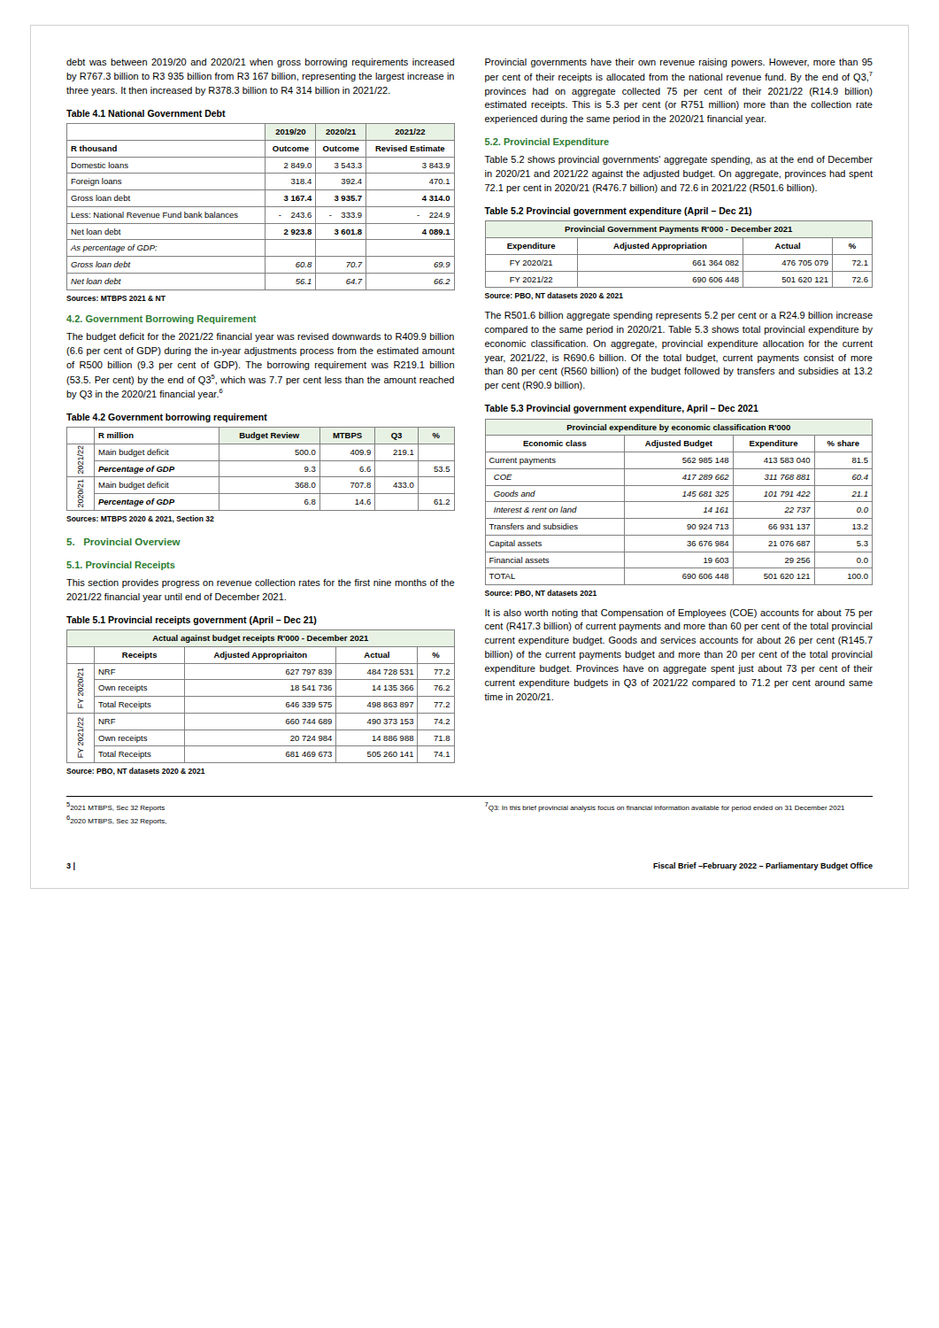debt was between 2019/20 and 2020/21 when gross borrowing requirements increased by R767.3 billion to R3 935 billion from R3 167 billion, representing the largest increase in three years. It then increased by R378.3 billion to R4 314 billion in 2021/22.
Table 4.1 National Government Debt
| | 2019/20 | 2020/21 | 2021/22 |
| --- | --- | --- | --- |
| R thousand | Outcome | Outcome | Revised Estimate |
| Domestic loans | 2 849.0 | 3 543.3 | 3 843.9 |
| Foreign loans | 318.4 | 392.4 | 470.1 |
| Gross loan debt | 3 167.4 | 3 935.7 | 4 314.0 |
| Less: National Revenue Fund bank balances | - 243.6 | - 333.9 | - 224.9 |
| Net loan debt | 2 923.8 | 3 601.8 | 4 089.1 |
| As percentage of GDP: | | | |
| Gross loan debt | 60.8 | 70.7 | 69.9 |
| Net loan debt | 56.1 | 64.7 | 66.2 |
Sources: MTBPS 2021 & NT
4.2. Government Borrowing Requirement
The budget deficit for the 2021/22 financial year was revised downwards to R409.9 billion (6.6 per cent of GDP) during the in-year adjustments process from the estimated amount of R500 billion (9.3 per cent of GDP). The borrowing requirement was R219.1 billion (53.5. Per cent) by the end of Q35, which was 7.7 per cent less than the amount reached by Q3 in the 2020/21 financial year.6
Table 4.2 Government borrowing requirement
| | R million | Budget Review | MTBPS | Q3 | % |
| --- | --- | --- | --- | --- | --- |
| 2021/22 | Main budget deficit | 500.0 | 409.9 | 219.1 | |
| Percentage of GDP | 9.3 | 6.6 | | 53.5 |
| 2020/21 | Main budget deficit | 368.0 | 707.8 | 433.0 | |
| Percentage of GDP | 6.8 | 14.6 | | 61.2 |
Sources: MTBPS 2020 & 2021, Section 32
5. Provincial Overview
5.1. Provincial Receipts
This section provides progress on revenue collection rates for the first nine months of the 2021/22 financial year until end of December 2021.
Table 5.1 Provincial receipts government (April – Dec 21)
| Actual against budget receipts R'000 - December 2021 |
| --- |
| | Receipts | Adjusted Appropriaiton | Actual | % |
| FY 2020/21 | NRF | 627 797 839 | 484 728 531 | 77.2 |
| Own receipts | 18 541 736 | 14 135 366 | 76.2 |
| Total Receipts | 646 339 575 | 498 863 897 | 77.2 |
| FY 2021/22 | NRF | 660 744 689 | 490 373 153 | 74.2 |
| Own receipts | 20 724 984 | 14 886 988 | 71.8 |
| Total Receipts | 681 469 673 | 505 260 141 | 74.1 |
Source: PBO, NT datasets 2020 & 2021
Provincial governments have their own revenue raising powers. However, more than 95 per cent of their receipts is allocated from the national revenue fund. By the end of Q3,7 provinces had on aggregate collected 75 per cent of their 2021/22 (R14.9 billion) estimated receipts. This is 5.3 per cent (or R751 million) more than the collection rate experienced during the same period in the 2020/21 financial year.
5.2. Provincial Expenditure
Table 5.2 shows provincial governments' aggregate spending, as at the end of December in 2020/21 and 2021/22 against the adjusted budget. On aggregate, provinces had spent 72.1 per cent in 2020/21 (R476.7 billion) and 72.6 in 2021/22 (R501.6 billion).
Table 5.2 Provincial government expenditure (April – Dec 21)
| Provincial Government Payments R'000 - December 2021 |
| --- |
| Expenditure | Adjusted Appropriation | Actual | % |
| FY 2020/21 | 661 364 082 | 476 705 079 | 72.1 |
| FY 2021/22 | 690 606 448 | 501 620 121 | 72.6 |
Source: PBO, NT datasets 2020 & 2021
The R501.6 billion aggregate spending represents 5.2 per cent or a R24.9 billion increase compared to the same period in 2020/21. Table 5.3 shows total provincial expenditure by economic classification. On aggregate, provincial expenditure allocation for the current year, 2021/22, is R690.6 billion. Of the total budget, current payments consist of more than 80 per cent (R560 billion) of the budget followed by transfers and subsidies at 13.2 per cent (R90.9 billion).
Table 5.3 Provincial government expenditure, April – Dec 2021
| Provincial expenditure by economic classification R'000 |
| --- |
| Economic class | Adjusted Budget | Expenditure | % share |
| Current payments | 562 985 148 | 413 583 040 | 81.5 |
| COE | 417 289 662 | 311 768 881 | 60.4 |
| Goods and | 145 681 325 | 101 791 422 | 21.1 |
| Interest & rent on land | 14 161 | 22 737 | 0.0 |
| Transfers and subsidies | 90 924 713 | 66 931 137 | 13.2 |
| Capital assets | 36 676 984 | 21 076 687 | 5.3 |
| Financial assets | 19 603 | 29 256 | 0.0 |
| TOTAL | 690 606 448 | 501 620 121 | 100.0 |
Source: PBO, NT datasets 2021
It is also worth noting that Compensation of Employees (COE) accounts for about 75 per cent (R417.3 billion) of current payments and more than 60 per cent of the total provincial current expenditure budget. Goods and services accounts for about 26 per cent (R145.7 billion) of the current payments budget and more than 20 per cent of the total provincial expenditure budget. Provinces have on aggregate spent just about 73 per cent of their current expenditure budgets in Q3 of 2021/22 compared to 71.2 per cent around same time in 2020/21.
52021 MTBPS, Sec 32 Reports
62020 MTBPS, Sec 32 Reports,
7Q3: In this brief provincial analysis focus on financial information available for period ended on 31 December 2021
3 |
Fiscal Brief –February 2022 – Parliamentary Budget Office